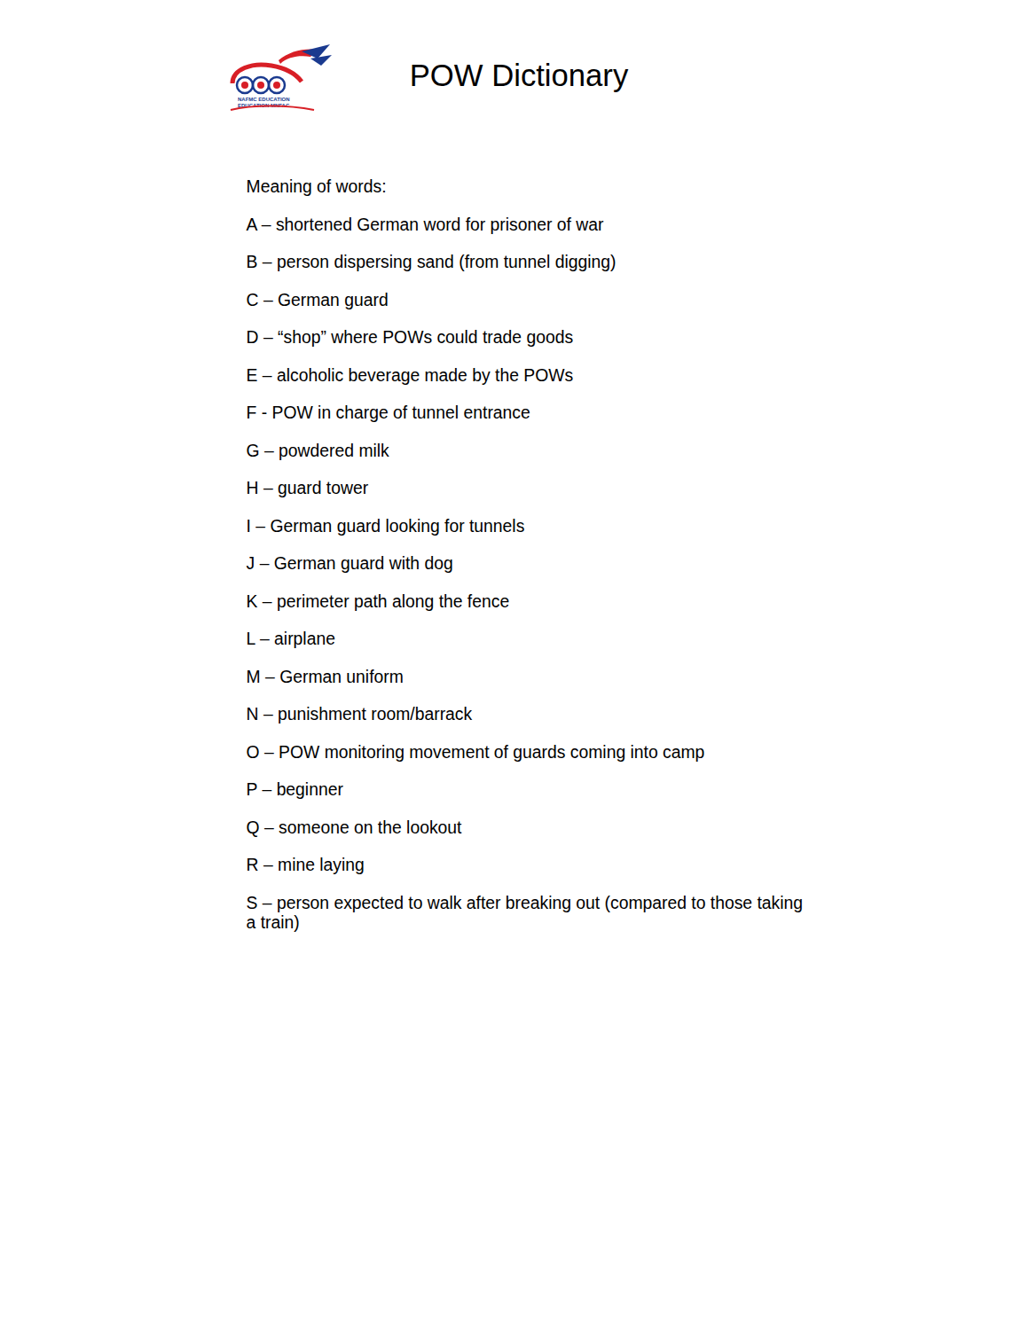NAFMC EDUCATION EDUCATION MNFAC
POW Dictionary
Meaning of words:
A – shortened German word for prisoner of war
B – person dispersing sand (from tunnel digging)
C – German guard
D – “shop” where POWs could trade goods
E – alcoholic beverage made by the POWs
F - POW in charge of tunnel entrance
G – powdered milk
H – guard tower
I – German guard looking for tunnels
J – German guard with dog
K – perimeter path along the fence
L – airplane
M – German uniform
N – punishment room/barrack
O – POW monitoring movement of guards coming into camp
P – beginner
Q – someone on the lookout
R – mine laying
S – person expected to walk after breaking out (compared to those taking a train)